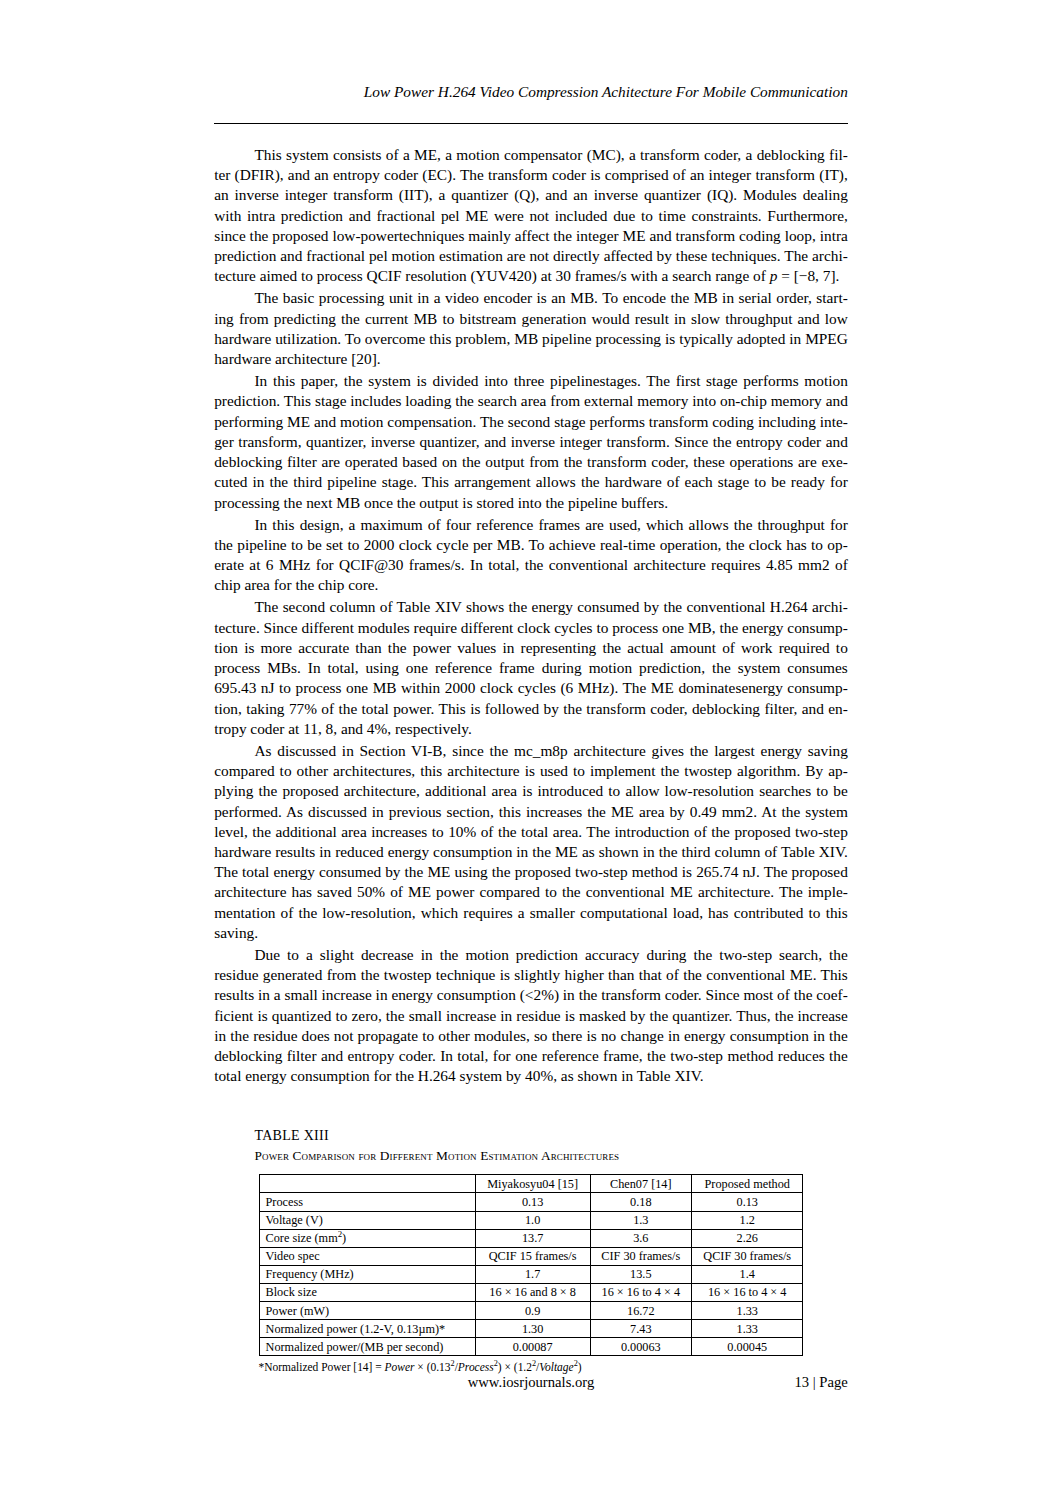Low Power H.264 Video Compression Achitecture For Mobile Communication
This system consists of a ME, a motion compensator (MC), a transform coder, a deblocking filter (DFIR), and an entropy coder (EC). The transform coder is comprised of an integer transform (IT), an inverse integer transform (IIT), a quantizer (Q), and an inverse quantizer (IQ). Modules dealing with intra prediction and fractional pel ME were not included due to time constraints. Furthermore, since the proposed low-powertechniques mainly affect the integer ME and transform coding loop, intra prediction and fractional pel motion estimation are not directly affected by these techniques. The architecture aimed to process QCIF resolution (YUV420) at 30 frames/s with a search range of p = [−8, 7].
The basic processing unit in a video encoder is an MB. To encode the MB in serial order, starting from predicting the current MB to bitstream generation would result in slow throughput and low hardware utilization. To overcome this problem, MB pipeline processing is typically adopted in MPEG hardware architecture [20].
In this paper, the system is divided into three pipelinestages. The first stage performs motion prediction. This stage includes loading the search area from external memory into on-chip memory and performing ME and motion compensation. The second stage performs transform coding including integer transform, quantizer, inverse quantizer, and inverse integer transform. Since the entropy coder and deblocking filter are operated based on the output from the transform coder, these operations are executed in the third pipeline stage. This arrangement allows the hardware of each stage to be ready for processing the next MB once the output is stored into the pipeline buffers.
In this design, a maximum of four reference frames are used, which allows the throughput for the pipeline to be set to 2000 clock cycle per MB. To achieve real-time operation, the clock has to operate at 6 MHz for QCIF@30 frames/s. In total, the conventional architecture requires 4.85 mm2 of chip area for the chip core.
The second column of Table XIV shows the energy consumed by the conventional H.264 architecture. Since different modules require different clock cycles to process one MB, the energy consumption is more accurate than the power values in representing the actual amount of work required to process MBs. In total, using one reference frame during motion prediction, the system consumes 695.43 nJ to process one MB within 2000 clock cycles (6 MHz). The ME dominatesenergy consumption, taking 77% of the total power. This is followed by the transform coder, deblocking filter, and entropy coder at 11, 8, and 4%, respectively.
As discussed in Section VI-B, since the mc_m8p architecture gives the largest energy saving compared to other architectures, this architecture is used to implement the twostep algorithm. By applying the proposed architecture, additional area is introduced to allow low-resolution searches to be performed. As discussed in previous section, this increases the ME area by 0.49 mm2. At the system level, the additional area increases to 10% of the total area. The introduction of the proposed two-step hardware results in reduced energy consumption in the ME as shown in the third column of Table XIV. The total energy consumed by the ME using the proposed two-step method is 265.74 nJ. The proposed architecture has saved 50% of ME power compared to the conventional ME architecture. The implementation of the low-resolution, which requires a smaller computational load, has contributed to this saving.
Due to a slight decrease in the motion prediction accuracy during the two-step search, the residue generated from the twostep technique is slightly higher than that of the conventional ME. This results in a small increase in energy consumption (<2%) in the transform coder. Since most of the coefficient is quantized to zero, the small increase in residue is masked by the quantizer. Thus, the increase in the residue does not propagate to other modules, so there is no change in energy consumption in the deblocking filter and entropy coder. In total, for one reference frame, the two-step method reduces the total energy consumption for the H.264 system by 40%, as shown in Table XIV.
TABLE XIII
Power Comparison for Different Motion Estimation Architectures
| | Miyakosyu04 [15] | Chen07 [14] | Proposed method |
| --- | --- | --- | --- |
| Process | 0.13 | 0.18 | 0.13 |
| Voltage (V) | 1.0 | 1.3 | 1.2 |
| Core size (mm 2 ) | 13.7 | 3.6 | 2.26 |
| Video spec | QCIF 15 frames/s | CIF 30 frames/s | QCIF 30 frames/s |
| Frequency (MHz) | 1.7 | 13.5 | 1.4 |
| Block size | 16 × 16 and 8 × 8 | 16 × 16 to 4 × 4 | 16 × 16 to 4 × 4 |
| Power (mW) | 0.9 | 16.72 | 1.33 |
| Normalized power (1.2-V, 0.13µm)* | 1.30 | 7.43 | 1.33 |
| Normalized power/(MB per second) | 0.00087 | 0.00063 | 0.00045 |
*Normalized Power [14] = Power × (0.132/Process2) × (1.22/Voltage2)
www.iosrjournals.org
13 | Page